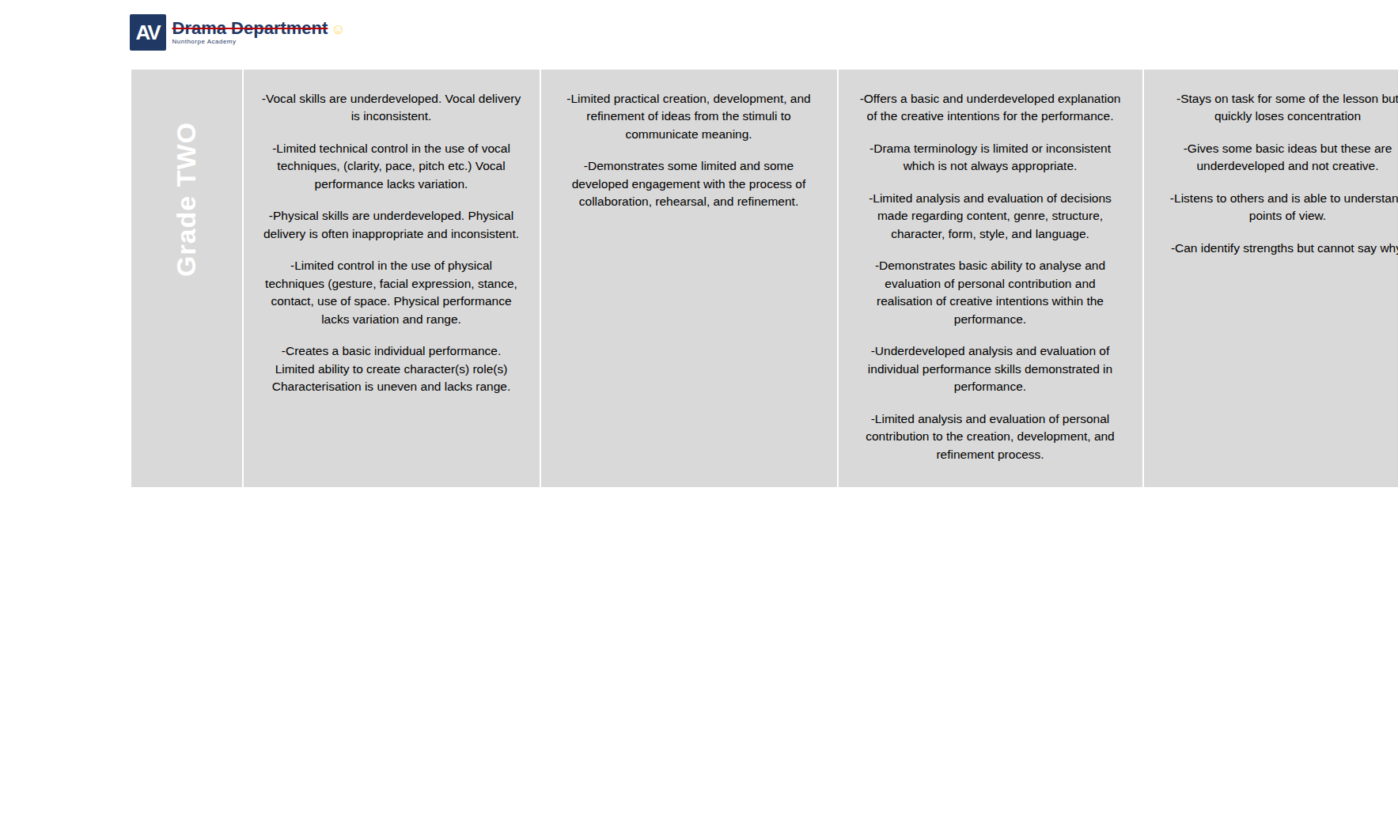AV
Drama Department☺ Nunthorpe Academy
| Grade TWO | -Vocal skills are underdeveloped. Vocal delivery is inconsistent. -Limited technical control in the use of vocal techniques, (clarity, pace, pitch etc.) Vocal performance lacks variation. -Physical skills are underdeveloped. Physical delivery is often inappropriate and inconsistent. -Limited control in the use of physical techniques (gesture, facial expression, stance, contact, use of space. Physical performance lacks variation and range. -Creates a basic individual performance. Limited ability to create character(s) role(s) Characterisation is uneven and lacks range. | -Limited practical creation, development, and refinement of ideas from the stimuli to communicate meaning. -Demonstrates some limited and some developed engagement with the process of collaboration, rehearsal, and refinement. | -Offers a basic and underdeveloped explanation of the creative intentions for the performance. -Drama terminology is limited or inconsistent which is not always appropriate. -Limited analysis and evaluation of decisions made regarding content, genre, structure, character, form, style, and language. -Demonstrates basic ability to analyse and evaluation of personal contribution and realisation of creative intentions within the performance. -Underdeveloped analysis and evaluation of individual performance skills demonstrated in performance. -Limited analysis and evaluation of personal contribution to the creation, development, and refinement process. | -Stays on task for some of the lesson but quickly loses concentration -Gives some basic ideas but these are underdeveloped and not creative. -Listens to others and is able to understand points of view. -Can identify strengths but cannot say why. |